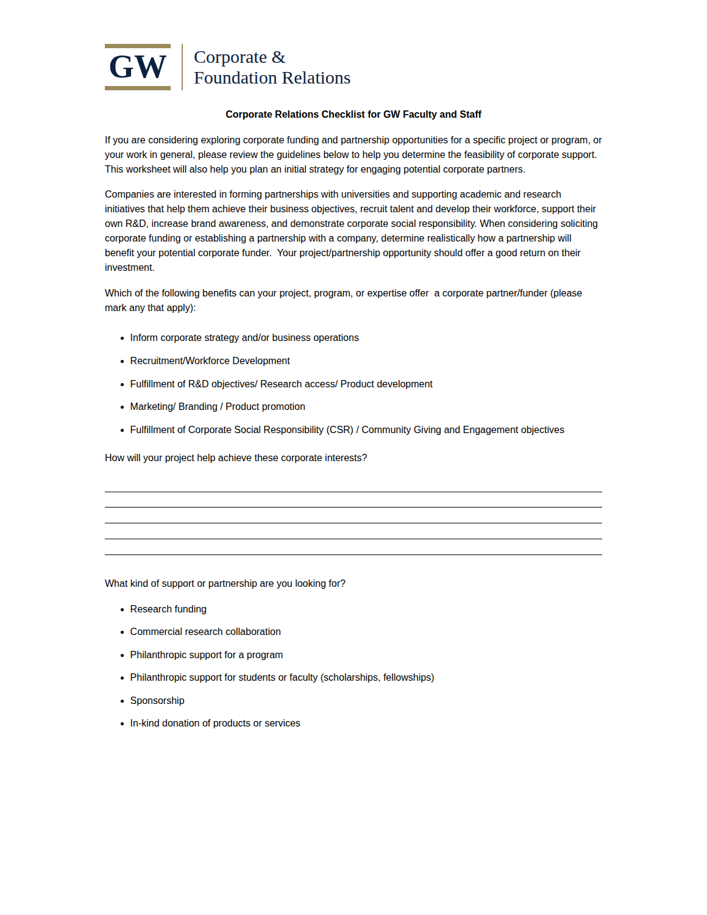GW
Corporate &
Foundation Relations
Corporate Relations Checklist for GW Faculty and Staff
If you are considering exploring corporate funding and partnership opportunities for a specific project or program, or your work in general, please review the guidelines below to help you determine the feasibility of corporate support. This worksheet will also help you plan an initial strategy for engaging potential corporate partners.
Companies are interested in forming partnerships with universities and supporting academic and research initiatives that help them achieve their business objectives, recruit talent and develop their workforce, support their own R&D, increase brand awareness, and demonstrate corporate social responsibility. When considering soliciting corporate funding or establishing a partnership with a company, determine realistically how a partnership will benefit your potential corporate funder. Your project/partnership opportunity should offer a good return on their investment.
Which of the following benefits can your project, program, or expertise offer a corporate partner/funder (please mark any that apply):
Inform corporate strategy and/or business operations
Recruitment/Workforce Development
Fulfillment of R&D objectives/ Research access/ Product development
Marketing/ Branding / Product promotion
Fulfillment of Corporate Social Responsibility (CSR) / Community Giving and Engagement objectives
How will your project help achieve these corporate interests?
What kind of support or partnership are you looking for?
Research funding
Commercial research collaboration
Philanthropic support for a program
Philanthropic support for students or faculty (scholarships, fellowships)
Sponsorship
In-kind donation of products or services